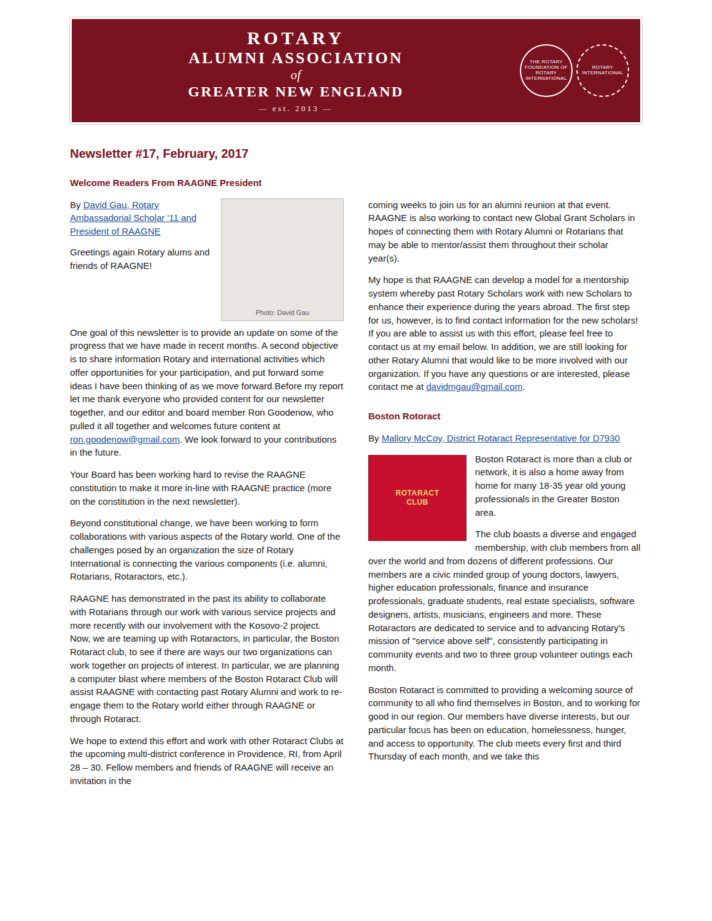ROTARY
ALUMNI ASSOCIATION
of
GREATER NEW ENGLAND
— est. 2013 —
THE ROTARY FOUNDATION OF ROTARY INTERNATIONAL
ROTARY INTERNATIONAL
Newsletter #17, February, 2017
Welcome Readers From RAAGNE President
Photo: David Gau
By David Gau, Rotary Ambassadorial Scholar '11 and President of RAAGNE
Greetings again Rotary alums and friends of RAAGNE!
One goal of this newsletter is to provide an update on some of the progress that we have made in recent months. A second objective is to share information Rotary and international activities which offer opportunities for your participation, and put forward some ideas I have been thinking of as we move forward.Before my report let me thank everyone who provided content for our newsletter together, and our editor and board member Ron Goodenow, who pulled it all together and welcomes future content at ron.goodenow@gmail.com. We look forward to your contributions in the future.
Your Board has been working hard to revise the RAAGNE constitution to make it more in-line with RAAGNE practice (more on the constitution in the next newsletter).
Beyond constitutional change, we have been working to form collaborations with various aspects of the Rotary world. One of the challenges posed by an organization the size of Rotary International is connecting the various components (i.e. alumni, Rotarians, Rotaractors, etc.).
RAAGNE has demonstrated in the past its ability to collaborate with Rotarians through our work with various service projects and more recently with our involvement with the Kosovo-2 project. Now, we are teaming up with Rotaractors, in particular, the Boston Rotaract club, to see if there are ways our two organizations can work together on projects of interest. In particular, we are planning a computer blast where members of the Boston Rotaract Club will assist RAAGNE with contacting past Rotary Alumni and work to re-engage them to the Rotary world either through RAAGNE or through Rotaract.
We hope to extend this effort and work with other Rotaract Clubs at the upcoming multi-district conference in Providence, RI, from April 28 – 30. Fellow members and friends of RAAGNE will receive an invitation in the
coming weeks to join us for an alumni reunion at that event. RAAGNE is also working to contact new Global Grant Scholars in hopes of connecting them with Rotary Alumni or Rotarians that may be able to mentor/assist them throughout their scholar year(s).
My hope is that RAAGNE can develop a model for a mentorship system whereby past Rotary Scholars work with new Scholars to enhance their experience during the years abroad. The first step for us, however, is to find contact information for the new scholars! If you are able to assist us with this effort, please feel free to contact us at my email below. In addition, we are still looking for other Rotary Alumni that would like to be more involved with our organization. If you have any questions or are interested, please contact me at davidmgau@gmail.com.
Boston Rotoract
By Mallory McCoy, District Rotaract Representative for D7930
ROTARACT
CLUB
Boston Rotaract is more than a club or network, it is also a home away from home for many 18-35 year old young professionals in the Greater Boston area.
The club boasts a diverse and engaged membership, with club members from all over the world and from dozens of different professions. Our members are a civic minded group of young doctors, lawyers, higher education professionals, finance and insurance professionals, graduate students, real estate specialists, software designers, artists, musicians, engineers and more. These Rotaractors are dedicated to service and to advancing Rotary's mission of "service above self", consistently participating in community events and two to three group volunteer outings each month.
Boston Rotaract is committed to providing a welcoming source of community to all who find themselves in Boston, and to working for good in our region. Our members have diverse interests, but our particular focus has been on education, homelessness, hunger, and access to opportunity. The club meets every first and third Thursday of each month, and we take this